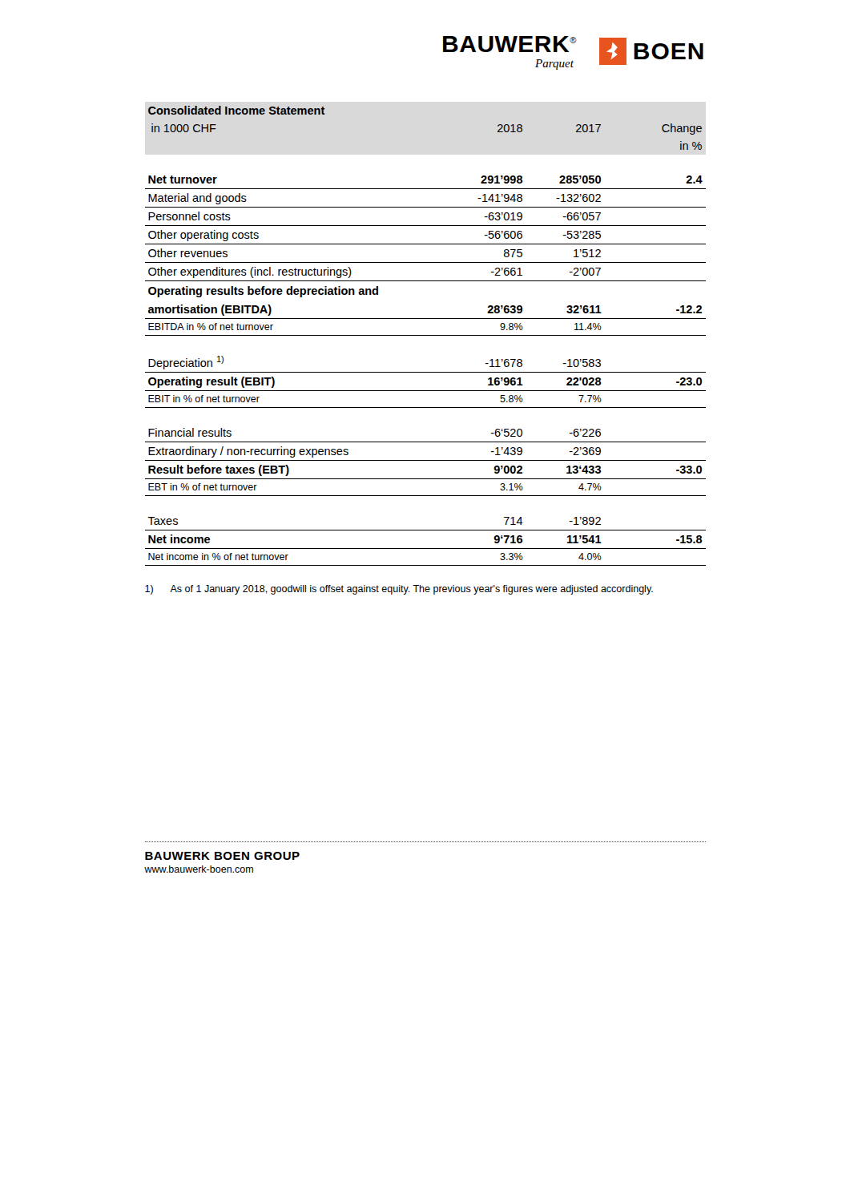BAUWERK®
Parquet
BOEN
| Consolidated Income Statement | | | | |
| in 1000 CHF | | 2018 | 2017 | Change |
| | | | | in % |
| Net turnover | | 291’998 | 285’050 | 2.4 |
| Material and goods | | -141’948 | -132’602 | |
| Personnel costs | | -63’019 | -66’057 | |
| Other operating costs | | -56’606 | -53’285 | |
| Other revenues | | 875 | 1’512 | |
| Other expenditures (incl. restructurings) | | -2’661 | -2’007 | |
| Operating results before depreciation and | | | | |
| amortisation (EBITDA) | | 28’639 | 32’611 | -12.2 |
| EBITDA in % of net turnover | | 9.8% | 11.4% | |
| Depreciation 1) | | -11’678 | -10’583 | |
| Operating result (EBIT) | | 16’961 | 22'028 | -23.0 |
| EBIT in % of net turnover | | 5.8% | 7.7% | |
| Financial results | | -6‘520 | -6’226 | |
| Extraordinary / non-recurring expenses | | -1’439 | -2’369 | |
| Result before taxes (EBT) | | 9’002 | 13‘433 | -33.0 |
| EBT in % of net turnover | | 3.1% | 4.7% | |
| Taxes | | 714 | -1’892 | |
| Net income | | 9‘716 | 11’541 | -15.8 |
| Net income in % of net turnover | | 3.3% | 4.0% | |
1)
As of 1 January 2018, goodwill is offset against equity. The previous year's figures were adjusted accordingly.
BAUWERK BOEN GROUP
www.bauwerk-boen.com